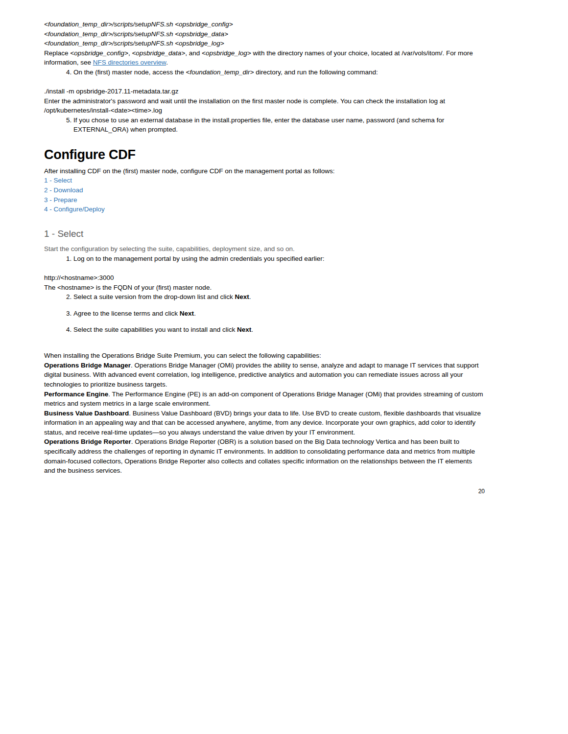<foundation_temp_dir>/scripts/setupNFS.sh <opsbridge_config>
<foundation_temp_dir>/scripts/setupNFS.sh <opsbridge_data>
<foundation_temp_dir>/scripts/setupNFS.sh <opsbridge_log>
Replace <opsbridge_config>, <opsbridge_data>, and <opsbridge_log> with the directory names of your choice, located at /var/vols/itom/. For more information, see NFS directories overview.
On the (first) master node, access the <foundation_temp_dir> directory, and run the following command:
./install -m opsbridge-2017.11-metadata.tar.gz
Enter the administrator's password and wait until the installation on the first master node is complete. You can check the installation log at /opt/kubernetes/install-<date><time>.log
If you chose to use an external database in the install.properties file, enter the database user name, password (and schema for EXTERNAL_ORA) when prompted.
Configure CDF
After installing CDF on the (first) master node, configure CDF on the management portal as follows:
1 - Select
2 - Download
3 - Prepare
4 - Configure/Deploy
1 - Select
Start the configuration by selecting the suite, capabilities, deployment size, and so on.
Log on to the management portal by using the admin credentials you specified earlier:
http://<hostname>:3000
The <hostname> is the FQDN of your (first) master node.
Select a suite version from the drop-down list and click Next.
Agree to the license terms and click Next.
Select the suite capabilities you want to install and click Next.
When installing the Operations Bridge Suite Premium, you can select the following capabilities:
Operations Bridge Manager. Operations Bridge Manager (OMi) provides the ability to sense, analyze and adapt to manage IT services that support digital business. With advanced event correlation, log intelligence, predictive analytics and automation you can remediate issues across all your technologies to prioritize business targets.
Performance Engine. The Performance Engine (PE) is an add-on component of Operations Bridge Manager (OMi) that provides streaming of custom metrics and system metrics in a large scale environment.
Business Value Dashboard. Business Value Dashboard (BVD) brings your data to life. Use BVD to create custom, flexible dashboards that visualize information in an appealing way and that can be accessed anywhere, anytime, from any device. Incorporate your own graphics, add color to identify status, and receive real-time updates—so you always understand the value driven by your IT environment.
Operations Bridge Reporter. Operations Bridge Reporter (OBR) is a solution based on the Big Data technology Vertica and has been built to specifically address the challenges of reporting in dynamic IT environments. In addition to consolidating performance data and metrics from multiple domain-focused collectors, Operations Bridge Reporter also collects and collates specific information on the relationships between the IT elements and the business services.
20